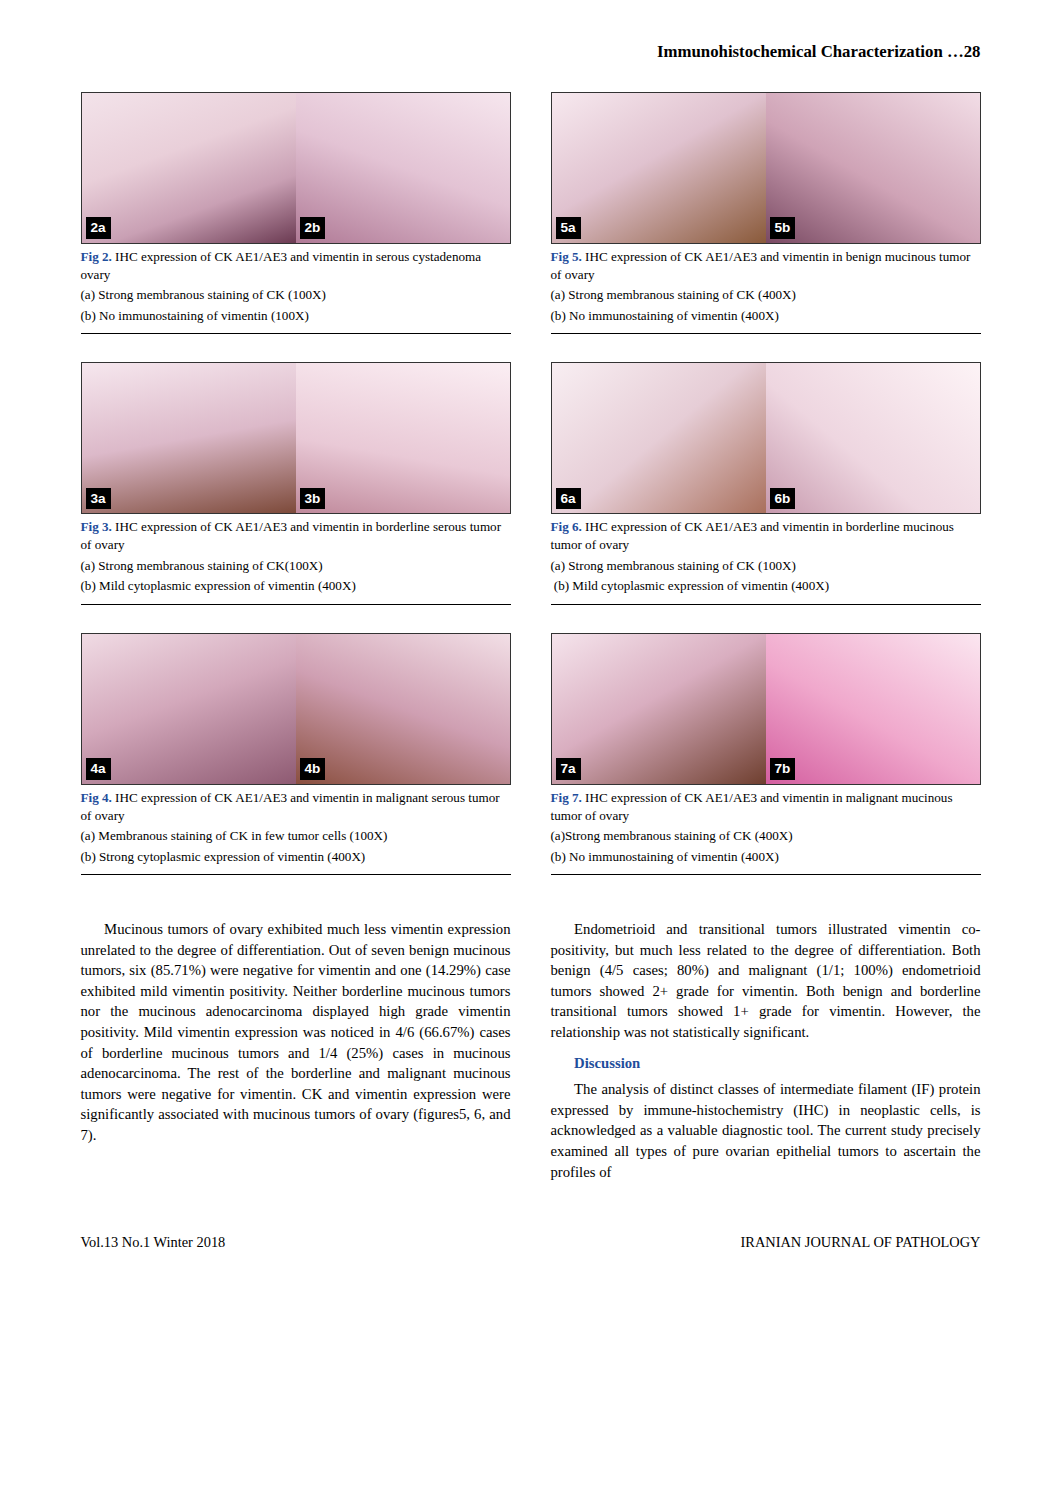Immunohistochemical Characterization …28
2a
2b
Fig 2. IHC expression of CK AE1/AE3 and vimentin in serous cystadenoma ovary
(a) Strong membranous staining of CK (100X)
(b) No immunostaining of vimentin (100X)
5a
5b
Fig 5. IHC expression of CK AE1/AE3 and vimentin in benign mucinous tumor of ovary
(a) Strong membranous staining of CK (400X)
(b) No immunostaining of vimentin (400X)
3a
3b
Fig 3. IHC expression of CK AE1/AE3 and vimentin in borderline serous tumor of ovary
(a) Strong membranous staining of CK(100X)
(b) Mild cytoplasmic expression of vimentin (400X)
6a
6b
Fig 6. IHC expression of CK AE1/AE3 and vimentin in borderline mucinous tumor of ovary
(a) Strong membranous staining of CK (100X)
(b) Mild cytoplasmic expression of vimentin (400X)
4a
4b
Fig 4. IHC expression of CK AE1/AE3 and vimentin in malignant serous tumor of ovary
(a) Membranous staining of CK in few tumor cells (100X)
(b) Strong cytoplasmic expression of vimentin (400X)
7a
7b
Fig 7. IHC expression of CK AE1/AE3 and vimentin in malignant mucinous tumor of ovary
(a)Strong membranous staining of CK (400X)
(b) No immunostaining of vimentin (400X)
Mucinous tumors of ovary exhibited much less vimentin expression unrelated to the degree of differentiation. Out of seven benign mucinous tumors, six (85.71%) were negative for vimentin and one (14.29%) case exhibited mild vimentin positivity. Neither borderline mucinous tumors nor the mucinous adenocarcinoma displayed high grade vimentin positivity. Mild vimentin expression was noticed in 4/6 (66.67%) cases of borderline mucinous tumors and 1/4 (25%) cases in mucinous adenocarcinoma. The rest of the borderline and malignant mucinous tumors were negative for vimentin. CK and vimentin expression were significantly associated with mucinous tumors of ovary (figures5, 6, and 7).
Endometrioid and transitional tumors illustrated vimentin co-positivity, but much less related to the degree of differentiation. Both benign (4/5 cases; 80%) and malignant (1/1; 100%) endometrioid tumors showed 2+ grade for vimentin. Both benign and borderline transitional tumors showed 1+ grade for vimentin. However, the relationship was not statistically significant.
Discussion
The analysis of distinct classes of intermediate filament (IF) protein expressed by immune-histochemistry (IHC) in neoplastic cells, is acknowledged as a valuable diagnostic tool. The current study precisely examined all types of pure ovarian epithelial tumors to ascertain the profiles of
Vol.13 No.1 Winter 2018 IRANIAN JOURNAL OF PATHOLOGY